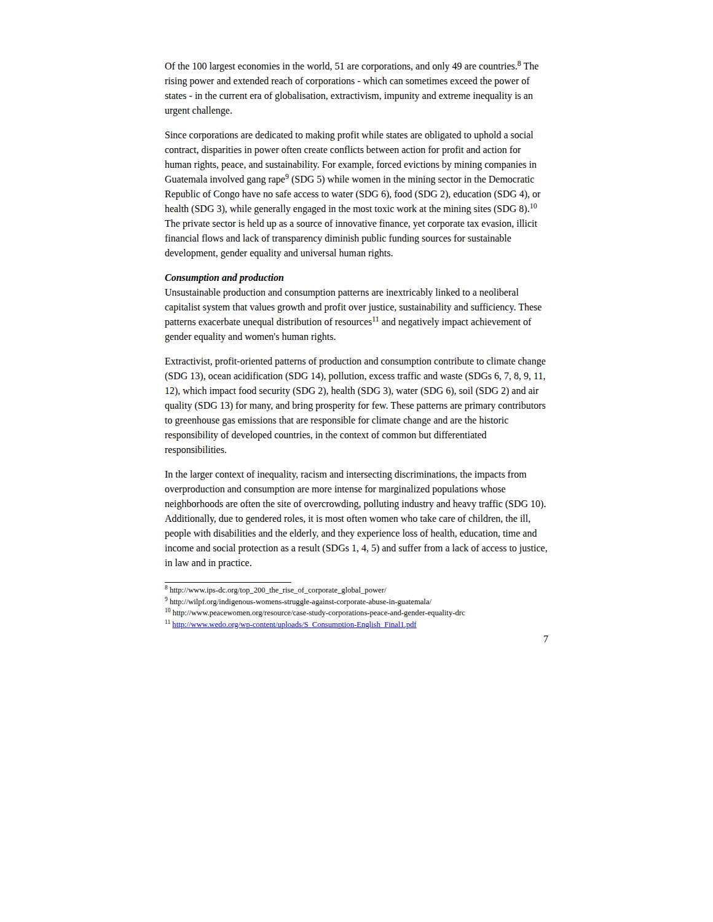Of the 100 largest economies in the world, 51 are corporations, and only 49 are countries.8 The rising power and extended reach of corporations - which can sometimes exceed the power of states - in the current era of globalisation, extractivism, impunity and extreme inequality is an urgent challenge.
Since corporations are dedicated to making profit while states are obligated to uphold a social contract, disparities in power often create conflicts between action for profit and action for human rights, peace, and sustainability. For example, forced evictions by mining companies in Guatemala involved gang rape9 (SDG 5) while women in the mining sector in the Democratic Republic of Congo have no safe access to water (SDG 6), food (SDG 2), education (SDG 4), or health (SDG 3), while generally engaged in the most toxic work at the mining sites (SDG 8).10 The private sector is held up as a source of innovative finance, yet corporate tax evasion, illicit financial flows and lack of transparency diminish public funding sources for sustainable development, gender equality and universal human rights.
Consumption and production
Unsustainable production and consumption patterns are inextricably linked to a neoliberal capitalist system that values growth and profit over justice, sustainability and sufficiency. These patterns exacerbate unequal distribution of resources11 and negatively impact achievement of gender equality and women's human rights.
Extractivist, profit-oriented patterns of production and consumption contribute to climate change (SDG 13), ocean acidification (SDG 14), pollution, excess traffic and waste (SDGs 6, 7, 8, 9, 11, 12), which impact food security (SDG 2), health (SDG 3), water (SDG 6), soil (SDG 2) and air quality (SDG 13) for many, and bring prosperity for few. These patterns are primary contributors to greenhouse gas emissions that are responsible for climate change and are the historic responsibility of developed countries, in the context of common but differentiated responsibilities.
In the larger context of inequality, racism and intersecting discriminations, the impacts from overproduction and consumption are more intense for marginalized populations whose neighborhoods are often the site of overcrowding, polluting industry and heavy traffic (SDG 10). Additionally, due to gendered roles, it is most often women who take care of children, the ill, people with disabilities and the elderly, and they experience loss of health, education, time and income and social protection as a result (SDGs 1, 4, 5) and suffer from a lack of access to justice, in law and in practice.
8 http://www.ips-dc.org/top_200_the_rise_of_corporate_global_power/
9 http://wilpf.org/indigenous-womens-struggle-against-corporate-abuse-in-guatemala/
10 http://www.peacewomen.org/resource/case-study-corporations-peace-and-gender-equality-drc
11 http://www.wedo.org/wp-content/uploads/S_Consumption-English_Final1.pdf
7